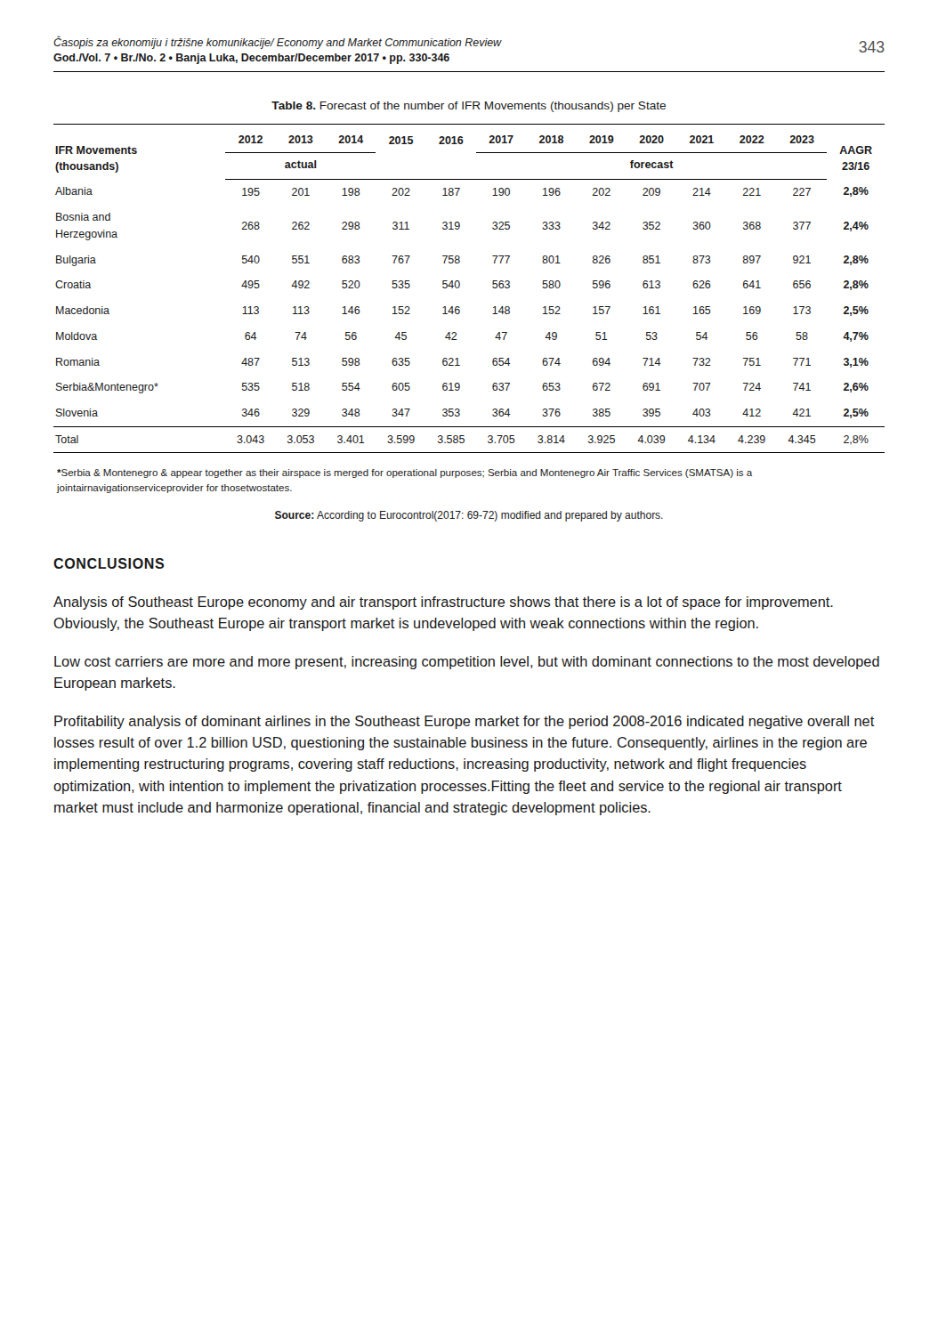Časopis za ekonomiju i tržišne komunikacije/ Economy and Market Communication Review
God./Vol. 7 • Br./No. 2 • Banja Luka, Decembar/December 2017 • pp. 330-346
343
Table 8. Forecast of the number of IFR Movements (thousands) per State
| IFR Movements (thousands) | 2012 | 2013 | 2014 | 2015 | 2016 | 2017 | 2018 | 2019 | 2020 | 2021 | 2022 | 2023 | AAGR 23/16 |
| --- | --- | --- | --- | --- | --- | --- | --- | --- | --- | --- | --- | --- | --- |
| actual | | forecast |
| Albania | 195 | 201 | 198 | 202 | 187 | 190 | 196 | 202 | 209 | 214 | 221 | 227 | 2,8% |
| Bosnia and Herzegovina | 268 | 262 | 298 | 311 | 319 | 325 | 333 | 342 | 352 | 360 | 368 | 377 | 2,4% |
| Bulgaria | 540 | 551 | 683 | 767 | 758 | 777 | 801 | 826 | 851 | 873 | 897 | 921 | 2,8% |
| Croatia | 495 | 492 | 520 | 535 | 540 | 563 | 580 | 596 | 613 | 626 | 641 | 656 | 2,8% |
| Macedonia | 113 | 113 | 146 | 152 | 146 | 148 | 152 | 157 | 161 | 165 | 169 | 173 | 2,5% |
| Moldova | 64 | 74 | 56 | 45 | 42 | 47 | 49 | 51 | 53 | 54 | 56 | 58 | 4,7% |
| Romania | 487 | 513 | 598 | 635 | 621 | 654 | 674 | 694 | 714 | 732 | 751 | 771 | 3,1% |
| Serbia&Montenegro* | 535 | 518 | 554 | 605 | 619 | 637 | 653 | 672 | 691 | 707 | 724 | 741 | 2,6% |
| Slovenia | 346 | 329 | 348 | 347 | 353 | 364 | 376 | 385 | 395 | 403 | 412 | 421 | 2,5% |
| Total | 3.043 | 3.053 | 3.401 | 3.599 | 3.585 | 3.705 | 3.814 | 3.925 | 4.039 | 4.134 | 4.239 | 4.345 | 2,8% |
*Serbia & Montenegro & appear together as their airspace is merged for operational purposes; Serbia and Montenegro Air Traffic Services (SMATSA) is a jointairnavigationserviceprovider for thosetwostates.
Source: According to Eurocontrol(2017: 69-72) modified and prepared by authors.
CONCLUSIONS
Analysis of Southeast Europe economy and air transport infrastructure shows that there is a lot of space for improvement. Obviously, the Southeast Europe air transport market is undeveloped with weak connections within the region.
Low cost carriers are more and more present, increasing competition level, but with dominant connections to the most developed European markets.
Profitability analysis of dominant airlines in the Southeast Europe market for the period 2008-2016 indicated negative overall net losses result of over 1.2 billion USD, questioning the sustainable business in the future. Consequently, airlines in the region are implementing restructuring programs, covering staff reductions, increasing productivity, network and flight frequencies optimization, with intention to implement the privatization processes.Fitting the fleet and service to the regional air transport market must include and harmonize operational, financial and strategic development policies.